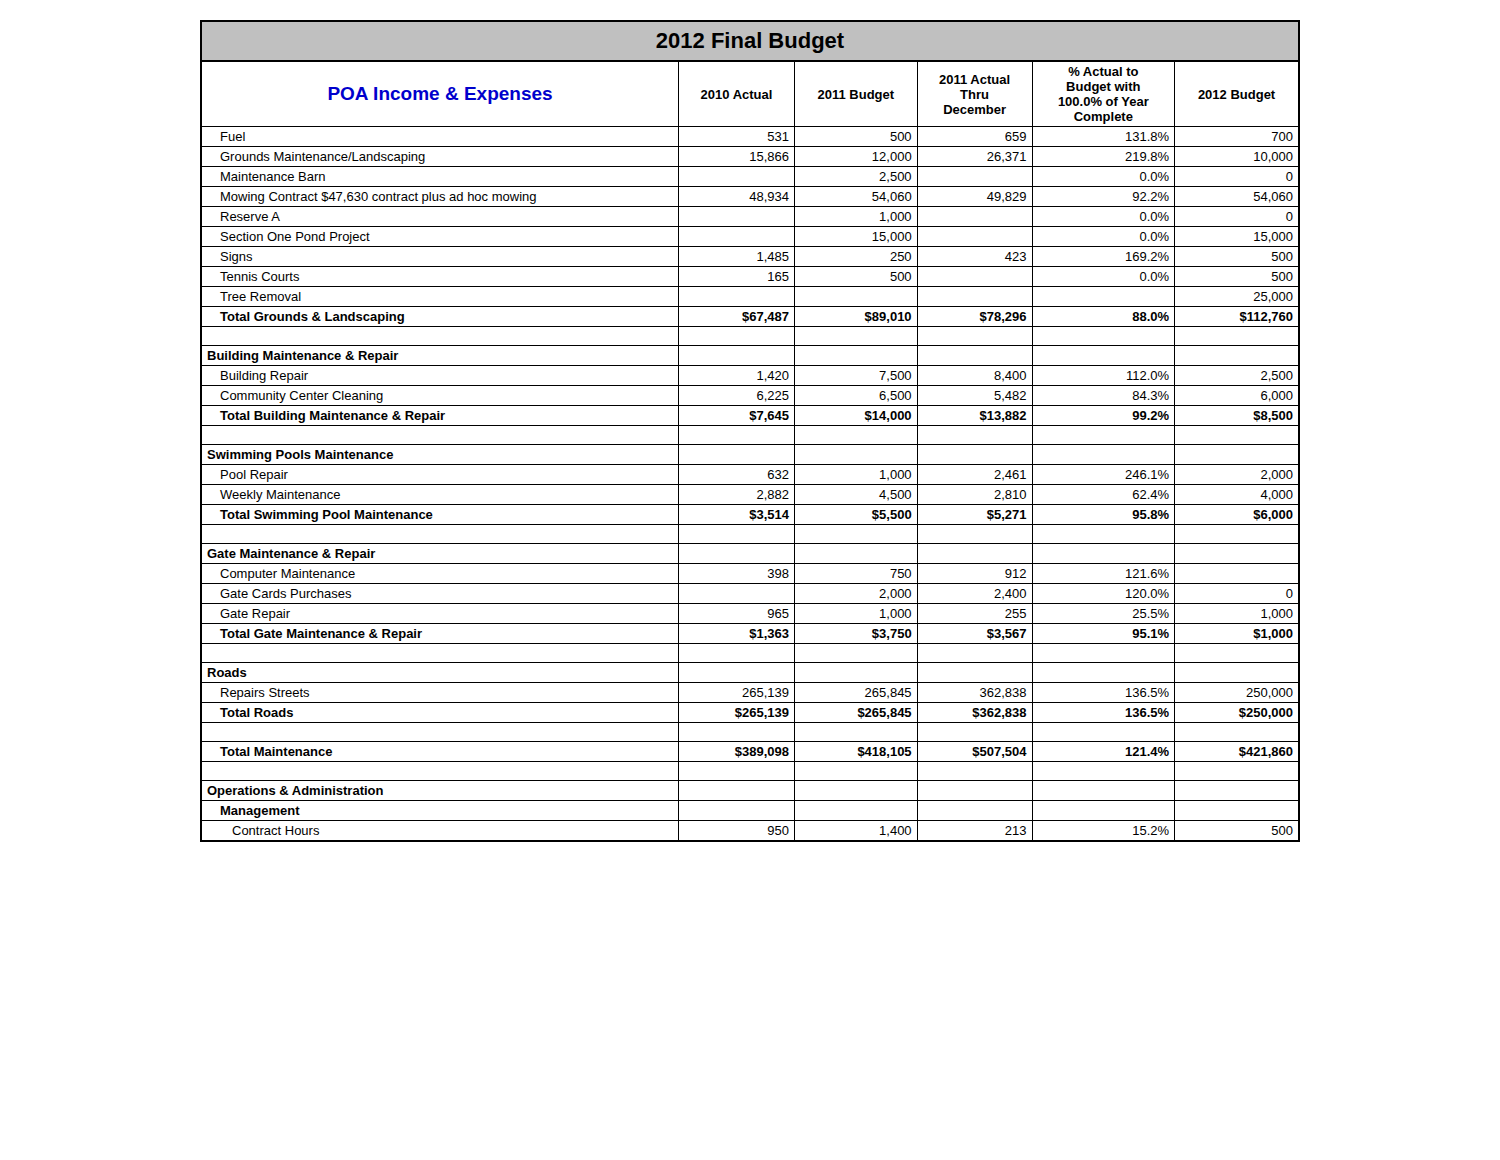2012 Final Budget
| POA Income & Expenses | 2010 Actual | 2011 Budget | 2011 Actual Thru December | % Actual to Budget with 100.0% of Year Complete | 2012 Budget |
| --- | --- | --- | --- | --- | --- |
| Fuel | 531 | 500 | 659 | 131.8% | 700 |
| Grounds Maintenance/Landscaping | 15,866 | 12,000 | 26,371 | 219.8% | 10,000 |
| Maintenance Barn | | 2,500 | | 0.0% | 0 |
| Mowing Contract $47,630 contract plus ad hoc mowing | 48,934 | 54,060 | 49,829 | 92.2% | 54,060 |
| Reserve A | | 1,000 | | 0.0% | 0 |
| Section One Pond Project | | 15,000 | | 0.0% | 15,000 |
| Signs | 1,485 | 250 | 423 | 169.2% | 500 |
| Tennis Courts | 165 | 500 | | 0.0% | 500 |
| Tree Removal | | | | | 25,000 |
| Total Grounds & Landscaping | $67,487 | $89,010 | $78,296 | 88.0% | $112,760 |
| Building Maintenance & Repair | | | | | |
| Building Repair | 1,420 | 7,500 | 8,400 | 112.0% | 2,500 |
| Community Center Cleaning | 6,225 | 6,500 | 5,482 | 84.3% | 6,000 |
| Total Building Maintenance & Repair | $7,645 | $14,000 | $13,882 | 99.2% | $8,500 |
| Swimming Pools Maintenance | | | | | |
| Pool Repair | 632 | 1,000 | 2,461 | 246.1% | 2,000 |
| Weekly Maintenance | 2,882 | 4,500 | 2,810 | 62.4% | 4,000 |
| Total Swimming Pool Maintenance | $3,514 | $5,500 | $5,271 | 95.8% | $6,000 |
| Gate Maintenance & Repair | | | | | |
| Computer Maintenance | 398 | 750 | 912 | 121.6% | |
| Gate Cards Purchases | | 2,000 | 2,400 | 120.0% | 0 |
| Gate Repair | 965 | 1,000 | 255 | 25.5% | 1,000 |
| Total Gate Maintenance & Repair | $1,363 | $3,750 | $3,567 | 95.1% | $1,000 |
| Roads | | | | | |
| Repairs Streets | 265,139 | 265,845 | 362,838 | 136.5% | 250,000 |
| Total Roads | $265,139 | $265,845 | $362,838 | 136.5% | $250,000 |
| Total Maintenance | $389,098 | $418,105 | $507,504 | 121.4% | $421,860 |
| Operations & Administration | | | | | |
| Management | | | | | |
| Contract Hours | 950 | 1,400 | 213 | 15.2% | 500 |